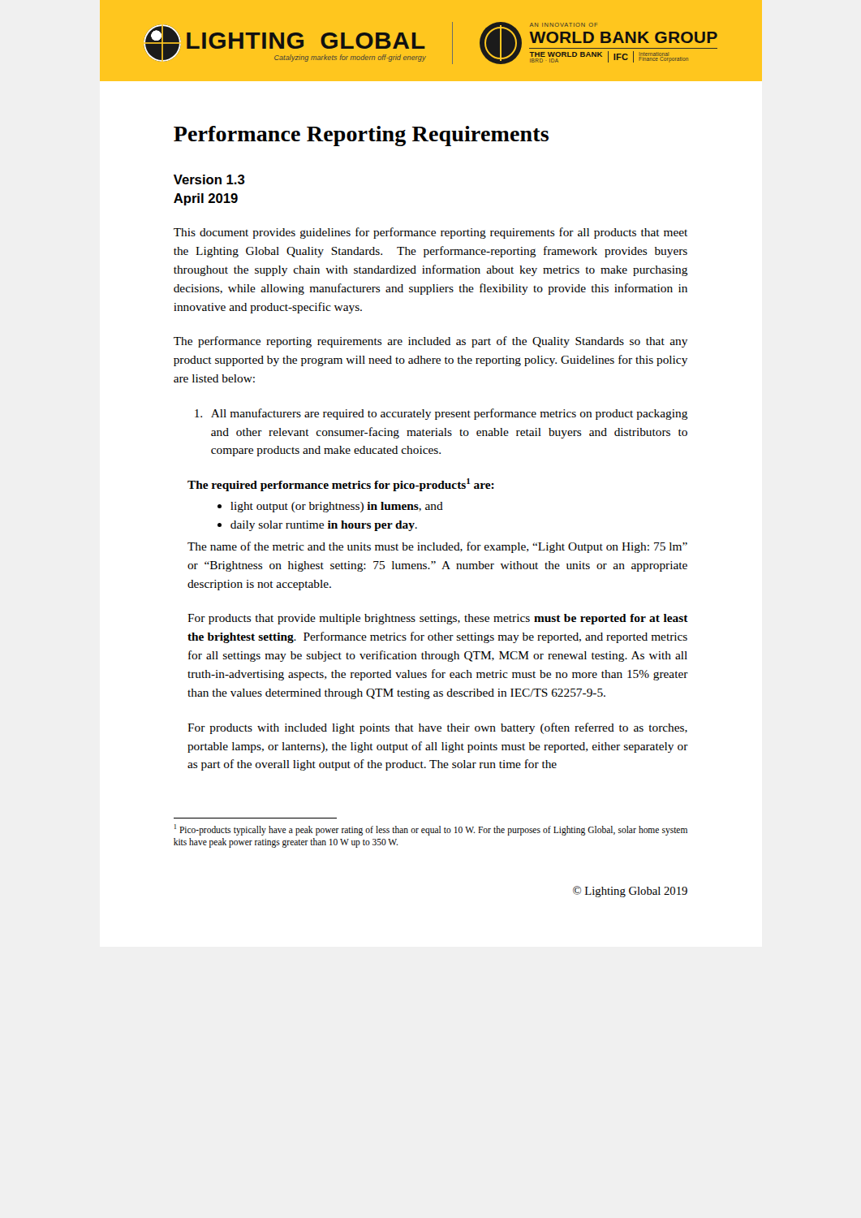LIGHTING GLOBAL
Catalyzing markets for modern off-grid energy
AN INNOVATION OF
WORLD BANK GROUP
THE WORLD BANK
IBRD · IDA
IFC
International
Finance Corporation
Performance Reporting Requirements
Version 1.3 April 2019
This document provides guidelines for performance reporting requirements for all products that meet the Lighting Global Quality Standards. The performance-reporting framework provides buyers throughout the supply chain with standardized information about key metrics to make purchasing decisions, while allowing manufacturers and suppliers the flexibility to provide this information in innovative and product-specific ways.
The performance reporting requirements are included as part of the Quality Standards so that any product supported by the program will need to adhere to the reporting policy. Guidelines for this policy are listed below:
All manufacturers are required to accurately present performance metrics on product packaging and other relevant consumer-facing materials to enable retail buyers and distributors to compare products and make educated choices.
The required performance metrics for pico-products1 are:
light output (or brightness) in lumens, and
daily solar runtime in hours per day.
The name of the metric and the units must be included, for example, “Light Output on High: 75 lm” or “Brightness on highest setting: 75 lumens.” A number without the units or an appropriate description is not acceptable.
For products that provide multiple brightness settings, these metrics must be reported for at least the brightest setting. Performance metrics for other settings may be reported, and reported metrics for all settings may be subject to verification through QTM, MCM or renewal testing. As with all truth-in-advertising aspects, the reported values for each metric must be no more than 15% greater than the values determined through QTM testing as described in IEC/TS 62257-9-5.
For products with included light points that have their own battery (often referred to as torches, portable lamps, or lanterns), the light output of all light points must be reported, either separately or as part of the overall light output of the product. The solar run time for the
1 Pico-products typically have a peak power rating of less than or equal to 10 W. For the purposes of Lighting Global, solar home system kits have peak power ratings greater than 10 W up to 350 W.
© Lighting Global 2019